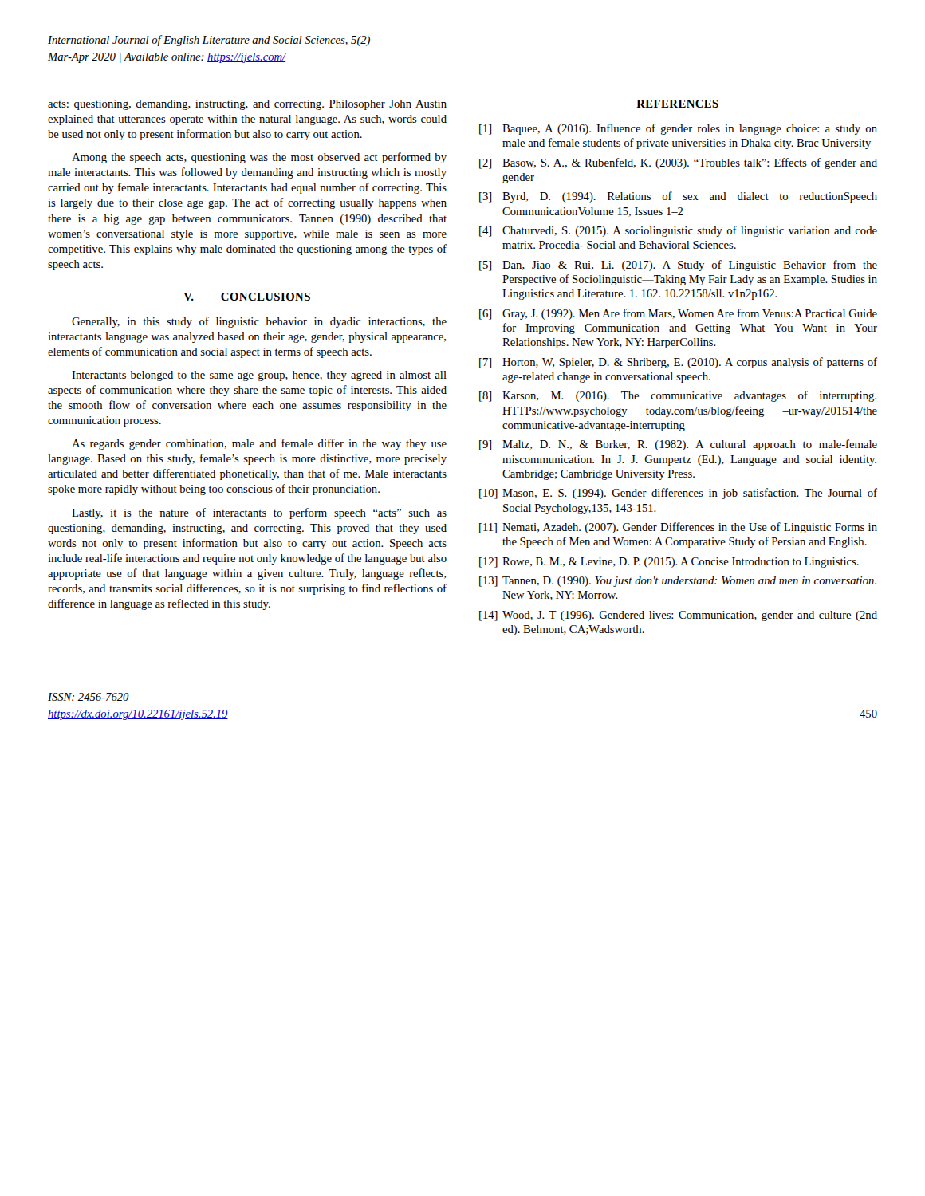International Journal of English Literature and Social Sciences, 5(2)
Mar-Apr 2020 | Available online: https://ijels.com/
acts: questioning, demanding, instructing, and correcting. Philosopher John Austin explained that utterances operate within the natural language. As such, words could be used not only to present information but also to carry out action.
Among the speech acts, questioning was the most observed act performed by male interactants. This was followed by demanding and instructing which is mostly carried out by female interactants. Interactants had equal number of correcting. This is largely due to their close age gap. The act of correcting usually happens when there is a big age gap between communicators. Tannen (1990) described that women’s conversational style is more supportive, while male is seen as more competitive. This explains why male dominated the questioning among the types of speech acts.
V. CONCLUSIONS
Generally, in this study of linguistic behavior in dyadic interactions, the interactants language was analyzed based on their age, gender, physical appearance, elements of communication and social aspect in terms of speech acts.
Interactants belonged to the same age group, hence, they agreed in almost all aspects of communication where they share the same topic of interests. This aided the smooth flow of conversation where each one assumes responsibility in the communication process.
As regards gender combination, male and female differ in the way they use language. Based on this study, female’s speech is more distinctive, more precisely articulated and better differentiated phonetically, than that of me. Male interactants spoke more rapidly without being too conscious of their pronunciation.
Lastly, it is the nature of interactants to perform speech “acts” such as questioning, demanding, instructing, and correcting. This proved that they used words not only to present information but also to carry out action. Speech acts include real-life interactions and require not only knowledge of the language but also appropriate use of that language within a given culture. Truly, language reflects, records, and transmits social differences, so it is not surprising to find reflections of difference in language as reflected in this study.
REFERENCES
Baquee, A (2016). Influence of gender roles in language choice: a study on male and female students of private universities in Dhaka city. Brac University
Basow, S. A., & Rubenfeld, K. (2003). “Troubles talk”: Effects of gender and gender
Byrd, D. (1994). Relations of sex and dialect to reductionSpeech CommunicationVolume 15, Issues 1–2
Chaturvedi, S. (2015). A sociolinguistic study of linguistic variation and code matrix. Procedia- Social and Behavioral Sciences.
Dan, Jiao & Rui, Li. (2017). A Study of Linguistic Behavior from the Perspective of Sociolinguistic—Taking My Fair Lady as an Example. Studies in Linguistics and Literature. 1. 162. 10.22158/sll. v1n2p162.
Gray, J. (1992). Men Are from Mars, Women Are from Venus:A Practical Guide for Improving Communication and Getting What You Want in Your Relationships. New York, NY: HarperCollins.
Horton, W, Spieler, D. & Shriberg, E. (2010). A corpus analysis of patterns of age-related change in conversational speech.
Karson, M. (2016). The communicative advantages of interrupting. HTTPs://www.psychology today.com/us/blog/feeing –ur-way/201514/the communicative-advantage-interrupting
Maltz, D. N., & Borker, R. (1982). A cultural approach to male-female miscommunication. In J. J. Gumpertz (Ed.), Language and social identity. Cambridge; Cambridge University Press.
Mason, E. S. (1994). Gender differences in job satisfaction. The Journal of Social Psychology,135, 143-151.
Nemati, Azadeh. (2007). Gender Differences in the Use of Linguistic Forms in the Speech of Men and Women: A Comparative Study of Persian and English.
Rowe, B. M., & Levine, D. P. (2015). A Concise Introduction to Linguistics.
Tannen, D. (1990). You just don't understand: Women and men in conversation. New York, NY: Morrow.
Wood, J. T (1996). Gendered lives: Communication, gender and culture (2nd ed). Belmont, CA;Wadsworth.
ISSN: 2456-7620
https://dx.doi.org/10.22161/ijels.52.19
450